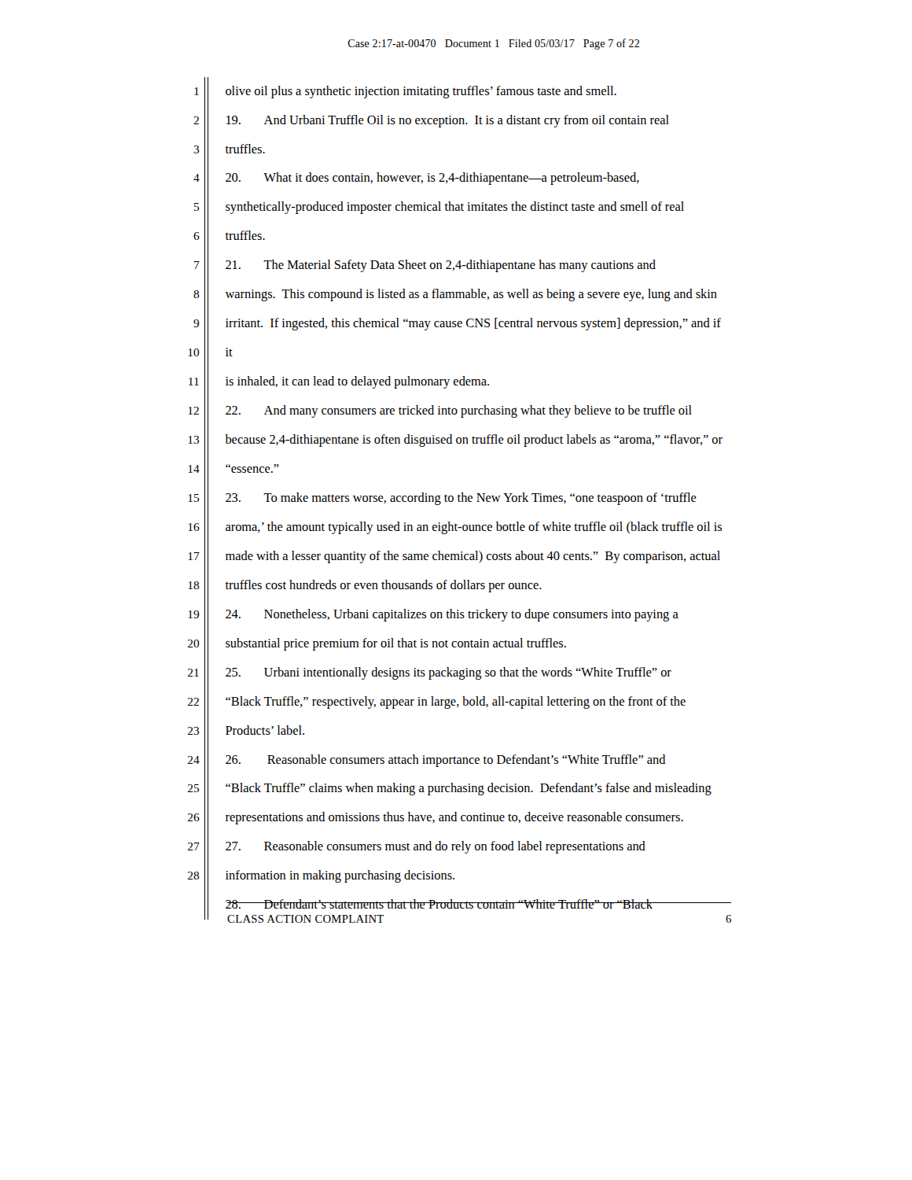Case 2:17-at-00470 Document 1 Filed 05/03/17 Page 7 of 22
1 2 3 4 5 6 7 8 9 10 11 12 13 14 15 16 17 18 19 20 21 22 23 24 25 26 27 28
olive oil plus a synthetic injection imitating truffles’ famous taste and smell.
19. And Urbani Truffle Oil is no exception. It is a distant cry from oil contain real
truffles.
20. What it does contain, however, is 2,4-dithiapentane—a petroleum-based,
synthetically-produced imposter chemical that imitates the distinct taste and smell of real truffles.
21. The Material Safety Data Sheet on 2,4-dithiapentane has many cautions and
warnings. This compound is listed as a flammable, as well as being a severe eye, lung and skin
irritant. If ingested, this chemical “may cause CNS [central nervous system] depression,” and if it
is inhaled, it can lead to delayed pulmonary edema.
22. And many consumers are tricked into purchasing what they believe to be truffle oil
because 2,4-dithiapentane is often disguised on truffle oil product labels as “aroma,” “flavor,” or
“essence.”
23. To make matters worse, according to the New York Times, “one teaspoon of ‘truffle
aroma,’ the amount typically used in an eight-ounce bottle of white truffle oil (black truffle oil is
made with a lesser quantity of the same chemical) costs about 40 cents.” By comparison, actual
truffles cost hundreds or even thousands of dollars per ounce.
24. Nonetheless, Urbani capitalizes on this trickery to dupe consumers into paying a
substantial price premium for oil that is not contain actual truffles.
25. Urbani intentionally designs its packaging so that the words “White Truffle” or
“Black Truffle,” respectively, appear in large, bold, all-capital lettering on the front of the
Products’ label.
26. Reasonable consumers attach importance to Defendant’s “White Truffle” and
“Black Truffle” claims when making a purchasing decision. Defendant’s false and misleading
representations and omissions thus have, and continue to, deceive reasonable consumers.
27. Reasonable consumers must and do rely on food label representations and
information in making purchasing decisions.
28. Defendant’s statements that the Products contain “White Truffle” or “Black
CLASS ACTION COMPLAINT 6